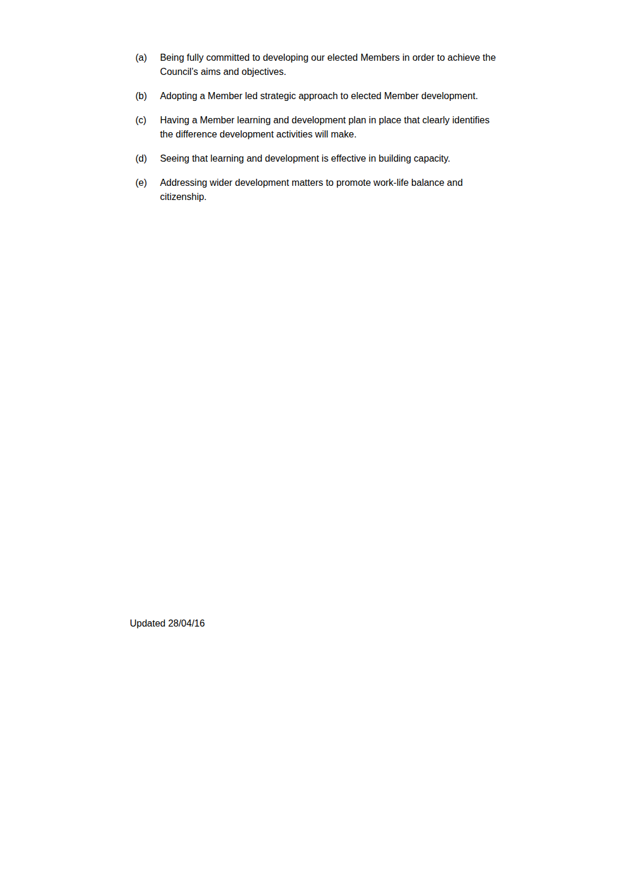(a) Being fully committed to developing our elected Members in order to achieve the Council’s aims and objectives.
(b) Adopting a Member led strategic approach to elected Member development.
(c) Having a Member learning and development plan in place that clearly identifies the difference development activities will make.
(d) Seeing that learning and development is effective in building capacity.
(e) Addressing wider development matters to promote work-life balance and citizenship.
Updated 28/04/16